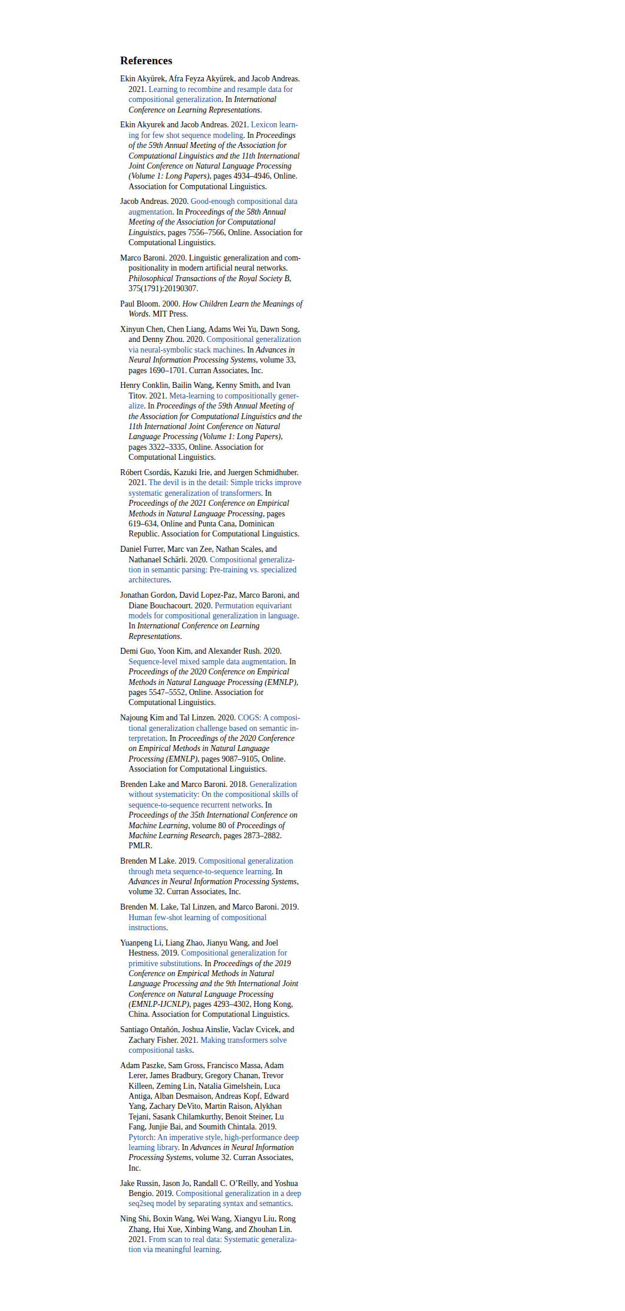References
Ekin Akyürek, Afra Feyza Akyürek, and Jacob Andreas. 2021. Learning to recombine and resample data for compositional generalization. In International Conference on Learning Representations.
Ekin Akyurek and Jacob Andreas. 2021. Lexicon learning for few shot sequence modeling. In Proceedings of the 59th Annual Meeting of the Association for Computational Linguistics and the 11th International Joint Conference on Natural Language Processing (Volume 1: Long Papers), pages 4934–4946, Online. Association for Computational Linguistics.
Jacob Andreas. 2020. Good-enough compositional data augmentation. In Proceedings of the 58th Annual Meeting of the Association for Computational Linguistics, pages 7556–7566, Online. Association for Computational Linguistics.
Marco Baroni. 2020. Linguistic generalization and compositionality in modern artificial neural networks. Philosophical Transactions of the Royal Society B, 375(1791):20190307.
Paul Bloom. 2000. How Children Learn the Meanings of Words. MIT Press.
Xinyun Chen, Chen Liang, Adams Wei Yu, Dawn Song, and Denny Zhou. 2020. Compositional generalization via neural-symbolic stack machines. In Advances in Neural Information Processing Systems, volume 33, pages 1690–1701. Curran Associates, Inc.
Henry Conklin, Bailin Wang, Kenny Smith, and Ivan Titov. 2021. Meta-learning to compositionally generalize. In Proceedings of the 59th Annual Meeting of the Association for Computational Linguistics and the 11th International Joint Conference on Natural Language Processing (Volume 1: Long Papers), pages 3322–3335, Online. Association for Computational Linguistics.
Róbert Csordás, Kazuki Irie, and Juergen Schmidhuber. 2021. The devil is in the detail: Simple tricks improve systematic generalization of transformers. In Proceedings of the 2021 Conference on Empirical Methods in Natural Language Processing, pages 619–634, Online and Punta Cana, Dominican Republic. Association for Computational Linguistics.
Daniel Furrer, Marc van Zee, Nathan Scales, and Nathanael Schärli. 2020. Compositional generalization in semantic parsing: Pre-training vs. specialized architectures.
Jonathan Gordon, David Lopez-Paz, Marco Baroni, and Diane Bouchacourt. 2020. Permutation equivariant models for compositional generalization in language. In International Conference on Learning Representations.
Demi Guo, Yoon Kim, and Alexander Rush. 2020. Sequence-level mixed sample data augmentation. In Proceedings of the 2020 Conference on Empirical Methods in Natural Language Processing (EMNLP), pages 5547–5552, Online. Association for Computational Linguistics.
Najoung Kim and Tal Linzen. 2020. COGS: A compositional generalization challenge based on semantic interpretation. In Proceedings of the 2020 Conference on Empirical Methods in Natural Language Processing (EMNLP), pages 9087–9105, Online. Association for Computational Linguistics.
Brenden Lake and Marco Baroni. 2018. Generalization without systematicity: On the compositional skills of sequence-to-sequence recurrent networks. In Proceedings of the 35th International Conference on Machine Learning, volume 80 of Proceedings of Machine Learning Research, pages 2873–2882. PMLR.
Brenden M Lake. 2019. Compositional generalization through meta sequence-to-sequence learning. In Advances in Neural Information Processing Systems, volume 32. Curran Associates, Inc.
Brenden M. Lake, Tal Linzen, and Marco Baroni. 2019. Human few-shot learning of compositional instructions.
Yuanpeng Li, Liang Zhao, Jianyu Wang, and Joel Hestness. 2019. Compositional generalization for primitive substitutions. In Proceedings of the 2019 Conference on Empirical Methods in Natural Language Processing and the 9th International Joint Conference on Natural Language Processing (EMNLP-IJCNLP), pages 4293–4302, Hong Kong, China. Association for Computational Linguistics.
Santiago Ontañón, Joshua Ainslie, Vaclav Cvicek, and Zachary Fisher. 2021. Making transformers solve compositional tasks.
Adam Paszke, Sam Gross, Francisco Massa, Adam Lerer, James Bradbury, Gregory Chanan, Trevor Killeen, Zeming Lin, Natalia Gimelshein, Luca Antiga, Alban Desmaison, Andreas Kopf, Edward Yang, Zachary DeVito, Martin Raison, Alykhan Tejani, Sasank Chilamkurthy, Benoit Steiner, Lu Fang, Junjie Bai, and Soumith Chintala. 2019. Pytorch: An imperative style, high-performance deep learning library. In Advances in Neural Information Processing Systems, volume 32. Curran Associates, Inc.
Jake Russin, Jason Jo, Randall C. O’Reilly, and Yoshua Bengio. 2019. Compositional generalization in a deep seq2seq model by separating syntax and semantics.
Ning Shi, Boxin Wang, Wei Wang, Xiangyu Liu, Rong Zhang, Hui Xue, Xinbing Wang, and Zhouhan Lin. 2021. From scan to real data: Systematic generalization via meaningful learning.